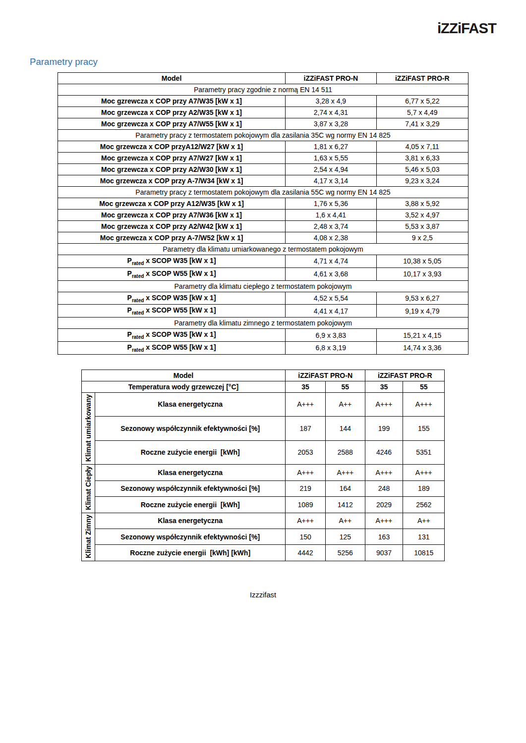iZZiFAST
Parametry pracy
| Model | iZZiFAST PRO-N | iZZiFAST PRO-R |
| --- | --- | --- |
| Parametry pracy zgodnie z normą EN 14 511 |
| Moc gzrewcza x COP przy A7/W35 [kW x 1] | 3,28 x 4,9 | 6,77 x 5,22 |
| Moc grzewcza x COP przy A2/W35 [kW x 1] | 2,74 x 4,31 | 5,7 x 4,49 |
| Moc grzewcza x COP przy A7/W55 [kW x 1] | 3,87 x 3,28 | 7,41 x 3,29 |
| Parametry pracy z termostatem pokojowym dla zasilania 35C wg normy EN 14 825 |
| Moc grzewcza x COP przyA12/W27 [kW x 1] | 1,81 x 6,27 | 4,05 x 7,11 |
| Moc grzewcza x COP przy A7/W27 [kW x 1] | 1,63 x 5,55 | 3,81 x 6,33 |
| Moc grzewcza x COP przy A2/W30 [kW x 1] | 2,54 x 4,94 | 5,46 x 5,03 |
| Moc grzewcza x COP przy A-7/W34 [kW x 1] | 4,17 x 3,14 | 9,23 x 3,24 |
| Parametry pracy z termostatem pokojowym dla zasilania 55C wg normy EN 14 825 |
| Moc grzewcza x COP przy A12/W35 [kW x 1] | 1,76 x 5,36 | 3,88 x 5,92 |
| Moc grzewcza x COP przy A7/W36 [kW x 1] | 1,6 x 4,41 | 3,52 x 4,97 |
| Moc grzewcza x COP przy A2/W42 [kW x 1] | 2,48 x 3,74 | 5,53 x 3,87 |
| Moc grzewcza x COP przy A-7/W52 [kW x 1] | 4,08 x 2,38 | 9 x 2,5 |
| Parametry dla klimatu umiarkowanego z termostatem pokojowym |
| P rated x SCOP W35 [kW x 1] | 4,71 x 4,74 | 10,38 x 5,05 |
| P rated x SCOP W55 [kW x 1] | 4,61 x 3,68 | 10,17 x 3,93 |
| Parametry dla klimatu ciepłego z termostatem pokojowym |
| P rated x SCOP W35 [kW x 1] | 4,52 x 5,54 | 9,53 x 6,27 |
| P rated x SCOP W55 [kW x 1] | 4,41 x 4,17 | 9,19 x 4,79 |
| Parametry dla klimatu zimnego z termostatem pokojowym |
| P rated x SCOP W35 [kW x 1] | 6,9 x 3,83 | 15,21 x 4,15 |
| P rated x SCOP W55 [kW x 1] | 6,8 x 3,19 | 14,74 x 3,36 |
| Model | iZZiFAST PRO-N | iZZiFAST PRO-R |
| --- | --- | --- |
| Temperatura wody grzewczej [°C] | 35 | 55 | 35 | 55 |
| Klimat umiarkowany | Klasa energetyczna | A+++ | A++ | A+++ | A+++ |
| Sezonowy współczynnik efektywności [%] | 187 | 144 | 199 | 155 |
| Roczne zużycie energii [kWh] | 2053 | 2588 | 4246 | 5351 |
| Klimat Ciepły | Klasa energetyczna | A+++ | A+++ | A+++ | A+++ |
| Sezonowy współczynnik efektywności [%] | 219 | 164 | 248 | 189 |
| Roczne zużycie energii [kWh] | 1089 | 1412 | 2029 | 2562 |
| Klimat Zimny | Klasa energetyczna | A+++ | A++ | A+++ | A++ |
| Sezonowy współczynnik efektywności [%] | 150 | 125 | 163 | 131 |
| Roczne zużycie energii [kWh] [kWh] | 4442 | 5256 | 9037 | 10815 |
Izzzifast